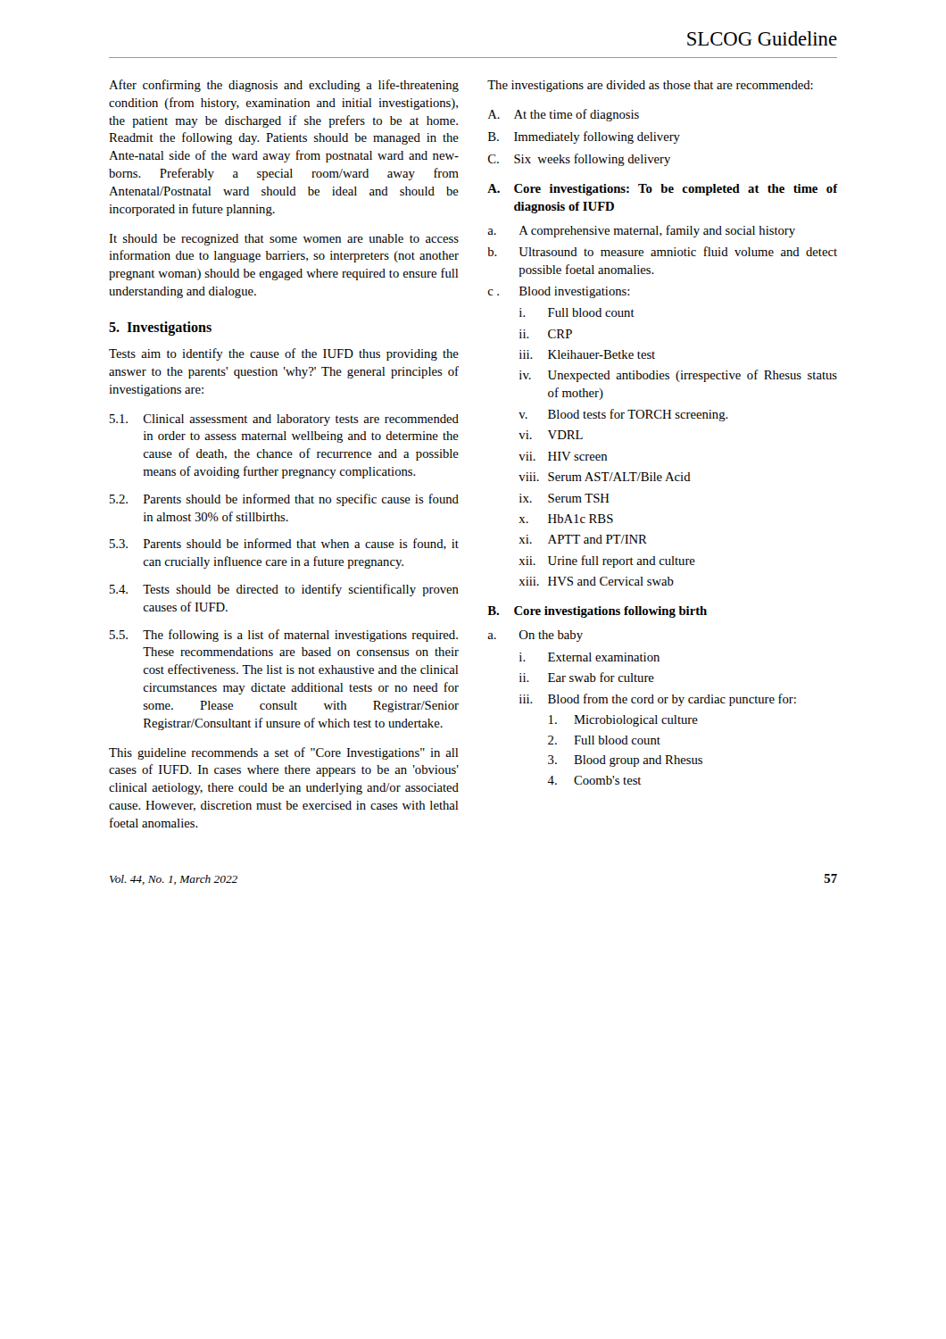SLCOG Guideline
After confirming the diagnosis and excluding a life-threatening condition (from history, examination and initial investigations), the patient may be discharged if she prefers to be at home. Readmit the following day. Patients should be managed in the Ante-natal side of the ward away from postnatal ward and new-borns. Preferably a special room/ward away from Antenatal/Postnatal ward should be ideal and should be incorporated in future planning.
It should be recognized that some women are unable to access information due to language barriers, so interpreters (not another pregnant woman) should be engaged where required to ensure full understanding and dialogue.
5. Investigations
Tests aim to identify the cause of the IUFD thus providing the answer to the parents' question 'why?' The general principles of investigations are:
5.1. Clinical assessment and laboratory tests are recommended in order to assess maternal wellbeing and to determine the cause of death, the chance of recurrence and a possible means of avoiding further pregnancy complications.
5.2. Parents should be informed that no specific cause is found in almost 30% of stillbirths.
5.3. Parents should be informed that when a cause is found, it can crucially influence care in a future pregnancy.
5.4. Tests should be directed to identify scientifically proven causes of IUFD.
5.5. The following is a list of maternal investigations required. These recommendations are based on consensus on their cost effectiveness. The list is not exhaustive and the clinical circumstances may dictate additional tests or no need for some. Please consult with Registrar/Senior Registrar/Consultant if unsure of which test to undertake.
This guideline recommends a set of "Core Investigations" in all cases of IUFD. In cases where there appears to be an 'obvious' clinical aetiology, there could be an underlying and/or associated cause. However, discretion must be exercised in cases with lethal foetal anomalies.
The investigations are divided as those that are recommended:
A. At the time of diagnosis
B. Immediately following delivery
C. Six weeks following delivery
A. Core investigations: To be completed at the time of diagnosis of IUFD
a. A comprehensive maternal, family and social history
b. Ultrasound to measure amniotic fluid volume and detect possible foetal anomalies.
c . Blood investigations:
i. Full blood count
ii. CRP
iii. Kleihauer-Betke test
iv. Unexpected antibodies (irrespective of Rhesus status of mother)
v. Blood tests for TORCH screening.
vi. VDRL
vii. HIV screen
viii. Serum AST/ALT/Bile Acid
ix. Serum TSH
x. HbA1c RBS
xi. APTT and PT/INR
xii. Urine full report and culture
xiii. HVS and Cervical swab
B. Core investigations following birth
a. On the baby
i. External examination
ii. Ear swab for culture
iii. Blood from the cord or by cardiac puncture for:
1. Microbiological culture
2. Full blood count
3. Blood group and Rhesus
4. Coomb's test
Vol. 44, No. 1, March 2022 57